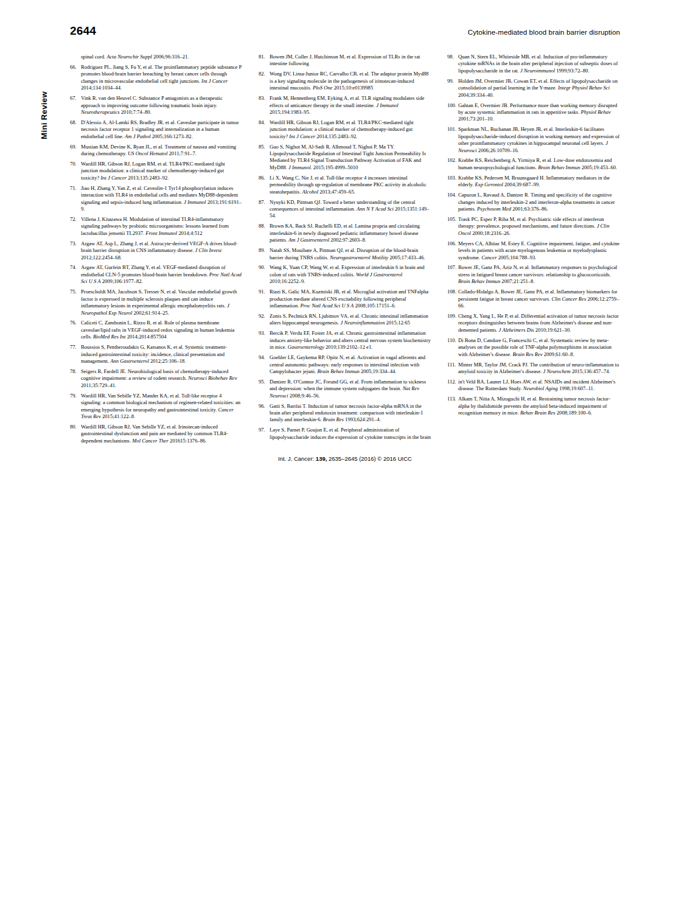Mini Review
2644
Cytokine-mediated blood brain barrier disruption
spinal cord. Acta Neurochir Suppl 2006;96:316–21.
66. Rodriguez PL, Jiang S, Fu Y, et al. The proinflammatory peptide substance P promotes blood-brain barrier breaching by breast cancer cells through changes in microvascular endothelial cell tight junctions. Int J Cancer 2014;134:1034–44.
67. Vink R, van den Heuvel C. Substance P antagonists as a therapeutic approach to improving outcome following traumatic brain injury. Neurotherapeutics 2010;7:74–80.
68. D'Alessio A, Al-Lamki RS, Bradley JR, et al. Caveolae participate in tumor necrosis factor receptor 1 signaling and internalization in a human endothelial cell line. Am J Pathol 2005;166:1273–82.
69. Mustian KM, Devine K, Ryan JL, et al. Treatment of nausea and vomiting during chemotherapy. US Oncol Hematol 2011;7:91–7.
70. Wardill HR, Gibson RJ, Logan RM, et al. TLR4/PKC-mediated tight junction modulation: a clinical marker of chemotherapy-induced gut toxicity? Int J Cancer 2013;135:2483–92.
71. Jiao H, Zhang Y, Yan Z, et al. Caveolin-1 Tyr14 phosphorylation induces interaction with TLR4 in endothelial cells and mediates MyD88-dependent signaling and sepsis-induced lung inflammation. J Immunol 2013;191:6191–9.
72. Villena J, Kitazawa H. Modulation of intestinal TLR4-inflammatory signaling pathways by probiotic microorganisms: lessons learned from lactobacillus jensenii TL2937. Front Immunol 2014;4:512
73. Argaw AT, Asp L, Zhang J, et al. Astrocyte-derived VEGF-A drives blood-brain barrier disruption in CNS inflammatory disease. J Clin Invest 2012;122:2454–68.
74. Argaw AT, Gurfein BT, Zhang Y, et al. VEGF-mediated disruption of endothelial CLN-5 promotes blood-brain barrier breakdown. Proc Natl Acad Sci U S A 2009;106:1977–82.
75. Proescholdt MA, Jacobson S, Tresser N, et al. Vascular endothelial growth factor is expressed in multiple sclerosis plaques and can induce inflammatory lesions in experimental allergic encephalomyelitis rats. J Neuropathol Exp Neurol 2002;61:914–25.
76. Caliceti C, Zambonin L, Rizzo B, et al. Role of plasma membrane caveolae/lipid rafts in VEGF-induced redox signaling in human leukemia cells. BioMed Res Int 2014;2014:857504
77. Boussios S, Pentheroudakis G, Katsanos K, et al. Systemic treatment-induced gastrointestinal toxicity: incidence, clinical presentation and management. Ann Gastroenterol 2012;25:106–18.
78. Seigers R, Fardell JE. Neurobiological basis of chemotherapy-induced cognitive impairment: a review of rodent research. Neurosci Biobehav Rev 2011;35:729–41.
79. Wardill HR, Van Sebille YZ, Mander KA, et al. Toll-like receptor 4 signaling: a common biological mechanism of regimen-related toxicities: an emerging hypothesis for neuropathy and gastrointestinal toxicity. Cancer Treat Rev 2015;41:122–8.
80. Wardill HR, Gibson RJ, Van Sebille YZ, et al. Irinotecan-induced gastrointestinal dysfunction and pain are mediated by common TLR4-dependent mechanisms. Mol Cancer Ther 201615:1376–86.
81. Bowen JM, Coller J, Hutchinson M, et al. Expression of TLRs in the rat intestine following
82. Wong DV, Lima-Junior RC, Carvalho CB, et al. The adaptor protein Myd88 is a key signaling molecule in the pathogenesis of irinotecan-induced intestinal mucositis. PloS One 2015;10:e0139985
83. Frank M, Hennenberg EM, Eyking A, et al. TLR signaling modulates side effects of anticancer therapy in the small intestine. J Immunol 2015;194:1983–95.
84. Wardill HR, Gibson RJ, Logan RM, et al. TLR4/PKC-mediated tight junction modulation: a clinical marker of chemotherapy-induced gut toxicity? Int J Cancer 2014;135:2483–92.
85. Guo S, Nighot M, Al-Sadi R, Alhmoud T, Nighot P, Ma TY. Lipopolysaccharide Regulation of Intestinal Tight Junction Permeability Is Mediated by TLR4 Signal Transduction Pathway Activation of FAK and MyD88. J Immunol. 2015;195:4999–5010
86. Li X, Wang C, Nie J, et al. Toll-like receptor 4 increases intestinal permeability through up-regulation of membrane PKC activity in alcoholic steatohepatitis. Alcohol 2013;47:459–65.
87. Nyuyki KD, Pittman QJ. Toward a better understanding of the central consequences of intestinal inflammation. Ann N Y Acad Sci 2015;1351:149–54.
88. Brown KA, Back SJ, Ruchelli ED, et al. Lamina propria and circulating interleukin-6 in newly diagnosed pediatric inflammatory bowel disease patients. Am J Gastroenterol 2002;97:2603–8.
89. Natah SS, Mouihate A, Pittman QJ, et al. Disruption of the blood-brain barrier during TNBS colitis. Neurogastroenterol Motility 2005;17:433–46.
90. Wang K, Yuan CP, Wang W, et al. Expression of interleukin 6 in brain and colon of rats with TNBS-induced colitis. World J Gastroenterol 2010;16:2252–9.
91. Riazi K, Galic MA, Kuzmiski JB, et al. Microglial activation and TNFalpha production mediate altered CNS excitability following peripheral inflammation. Proc Natl Acad Sci U S A 2008;105:17151–6.
92. Zonis S, Pechnick RN, Ljubimov VA, et al. Chronic intestinal inflammation alters hippocampal neurogenesis. J Neuroinflammation 2015;12:65
93. Bercik P, Verdu EF, Foster JA, et al. Chronic gastrointestinal inflammation induces anxiety-like behavior and alters central nervous system biochemistry in mice. Gastroenterology 2010;139:2102–12 e1.
94. Goehler LE, Gaykema RP, Opitz N, et al. Activation in vagal afferents and central autonomic pathways: early responses to intestinal infection with Campylobacter jejuni. Brain Behav Immun 2005;19:334–44.
95. Dantzer R, O'Connor JC, Freund GG, et al. From inflammation to sickness and depression: when the immune system subjugates the brain. Nat Rev Neurosci 2008;9:46–56.
96. Gatti S, Bartfai T. Induction of tumor necrosis factor-alpha mRNA in the brain after peripheral endotoxin treatment: comparison with interleukin-1 family and interleukin-6. Brain Res 1993;624:291–4.
97. Laye S, Parnet P, Goujon E, et al. Peripheral administration of lipopolysaccharide induces the expression of cytokine transcripts in the brain
98. Quan N, Stern EL, Whiteside MB, et al. Induction of pro-inflammatory cytokine mRNAs in the brain after peripheral injection of subseptic doses of lipopolysaccharide in the rat. J Neuroimmunol 1999;93:72–80.
99. Holden JM, Overmier JB, Cowan ET, et al. Effects of lipopolysaccharide on consolidation of partial learning in the Y-maze. Integr Physiol Behav Sci 2004;39:334–40.
100. Gahtan E, Overmier JB. Performance more than working memory disrupted by acute systemic inflammation in rats in appetitive tasks. Physiol Behav 2001;73:201–10.
101. Sparkman NL, Buchanan JB, Heyen JR, et al. Interleukin-6 facilitates lipopolysaccharide-induced disruption in working memory and expression of other proinflammatory cytokines in hippocampal neuronal cell layers. J Neurosci 2006;26:10709–16.
102. Krabbe KS, Reichenberg A, Yirmiya R, et al. Low-dose endotoxemia and human neuropsychological functions. Brain Behav Immun 2005;19:453–60.
103. Krabbe KS, Pedersen M, Bruunsgaard H. Inflammatory mediators in the elderly. Exp Gerontol 2004;39:687–99.
104. Capuron L, Ravaud A, Dantzer R. Timing and specificity of the cognitive changes induced by interleukin-2 and interferon-alpha treatments in cancer patients. Psychosom Med 2001;63:376–86.
105. Trask PC, Esper P, Riba M, et al. Psychiatric side effects of interferon therapy: prevalence, proposed mechanisms, and future directions. J Clin Oncol 2000;18:2316–26.
106. Meyers CA, Albitar M, Estey E. Cognitive impairment, fatigue, and cytokine levels in patients with acute myelogenous leukemia or myelodysplastic syndrome. Cancer 2005;104:788–93.
107. Bower JE, Ganz PA, Aziz N, et al. Inflammatory responses to psychological stress in fatigued breast cancer survivors: relationship to glucocorticoids. Brain Behav Immun 2007;21:251–8.
108. Collado-Hidalgo A, Bower JE, Ganz PA, et al. Inflammatory biomarkers for persistent fatigue in breast cancer survivors. Clin Cancer Res 2006;12:2759–66.
109. Cheng X, Yang L, He P, et al. Differential activation of tumor necrosis factor receptors distinguishes between brains from Alzheimer's disease and non-demented patients. J Alzheimers Dis 2010;19:621–30.
110. Di Bona D, Candore G, Franceschi C, et al. Systematic review by meta-analyses on the possible role of TNF-alpha polymorphisms in association with Alzheimer's disease. Brain Res Rev 2009;61:60–8.
111. Minter MR, Taylor JM, Crack PJ. The contribution of neuro-inflammation to amyloid toxicity in Alzheimer's disease. J Neurochem 2015;136:457–74.
112. in't Veld BA, Launer LJ, Hoes AW, et al. NSAIDs and incident Alzheimer's disease. The Rotterdam Study. Neurobiol Aging 1998;19:607–11.
113. Alkam T, Nitta A, Mizoguchi H, et al. Restraining tumor necrosis factor-alpha by thalidomide prevents the amyloid beta-induced impairment of recognition memory in mice. Behav Brain Res 2008;189:100–6.
Int. J. Cancer: 139, 2635–2645 (2016) © 2016 UICC